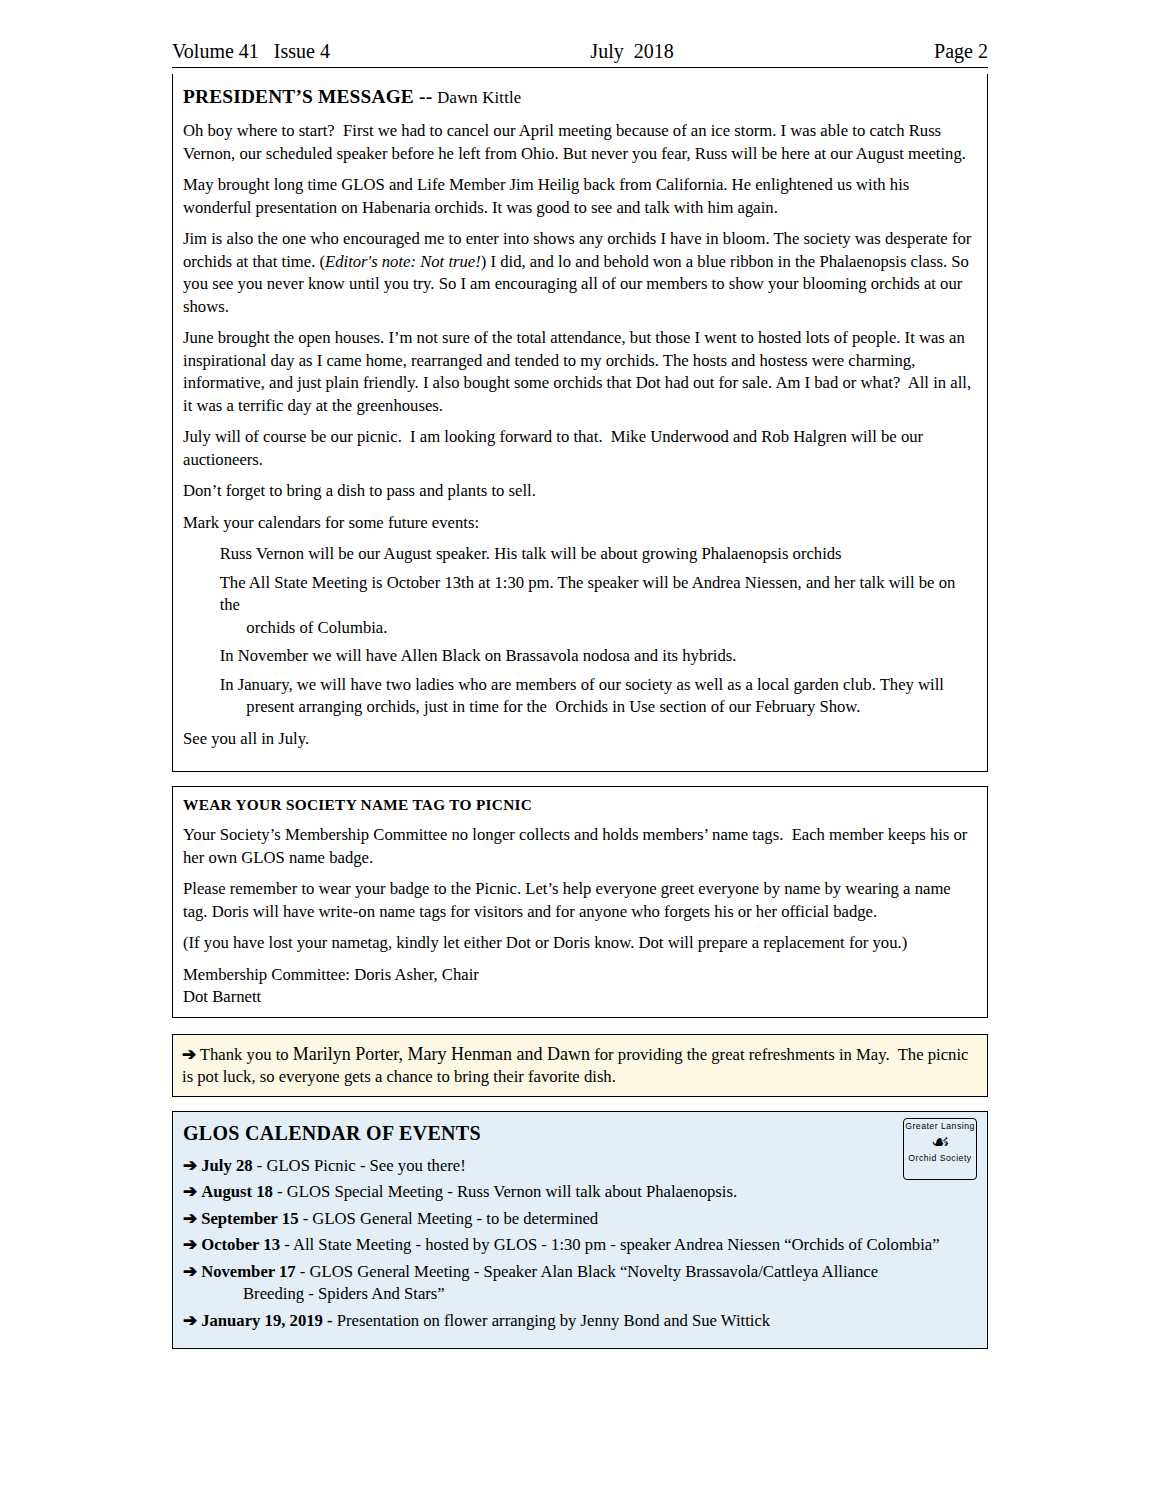Volume 41 Issue 4
July 2018
Page 2
PRESIDENT’S MESSAGE -- Dawn Kittle
Oh boy where to start? First we had to cancel our April meeting because of an ice storm. I was able to catch Russ Vernon, our scheduled speaker before he left from Ohio. But never you fear, Russ will be here at our August meeting.
May brought long time GLOS and Life Member Jim Heilig back from California. He enlightened us with his wonderful presentation on Habenaria orchids. It was good to see and talk with him again.
Jim is also the one who encouraged me to enter into shows any orchids I have in bloom. The society was desperate for orchids at that time. (Editor's note: Not true!) I did, and lo and behold won a blue ribbon in the Phalaenopsis class. So you see you never know until you try. So I am encouraging all of our members to show your blooming orchids at our shows.
June brought the open houses. I’m not sure of the total attendance, but those I went to hosted lots of people. It was an inspirational day as I came home, rearranged and tended to my orchids. The hosts and hostess were charming, informative, and just plain friendly. I also bought some orchids that Dot had out for sale. Am I bad or what? All in all, it was a terrific day at the greenhouses.
July will of course be our picnic. I am looking forward to that. Mike Underwood and Rob Halgren will be our auctioneers.
Don’t forget to bring a dish to pass and plants to sell.
Mark your calendars for some future events:
Russ Vernon will be our August speaker. His talk will be about growing Phalaenopsis orchids
The All State Meeting is October 13th at 1:30 pm. The speaker will be Andrea Niessen, and her talk will be on the orchids of Columbia.
In November we will have Allen Black on Brassavola nodosa and its hybrids.
In January, we will have two ladies who are members of our society as well as a local garden club. They will present arranging orchids, just in time for the Orchids in Use section of our February Show.
See you all in July.
WEAR YOUR SOCIETY NAME TAG TO PICNIC
Your Society’s Membership Committee no longer collects and holds members’ name tags. Each member keeps his or her own GLOS name badge.
Please remember to wear your badge to the Picnic. Let’s help everyone greet everyone by name by wearing a name tag. Doris will have write-on name tags for visitors and for anyone who forgets his or her official badge.
(If you have lost your nametag, kindly let either Dot or Doris know. Dot will prepare a replacement for you.)
Membership Committee: Doris Asher, Chair
Dot Barnett
➔ Thank you to Marilyn Porter, Mary Henman and Dawn for providing the great refreshments in May. The picnic is pot luck, so everyone gets a chance to bring their favorite dish.
Greater Lansing
☙
Orchid Society
GLOS CALENDAR OF EVENTS
➔ July 28 - GLOS Picnic - See you there!
➔ August 18 - GLOS Special Meeting - Russ Vernon will talk about Phalaenopsis.
➔ September 15 - GLOS General Meeting - to be determined
➔ October 13 - All State Meeting - hosted by GLOS - 1:30 pm - speaker Andrea Niessen “Orchids of Colombia”
➔ November 17 - GLOS General Meeting - Speaker Alan Black “Novelty Brassavola/Cattleya Alliance Breeding - Spiders And Stars”
➔ January 19, 2019 - Presentation on flower arranging by Jenny Bond and Sue Wittick